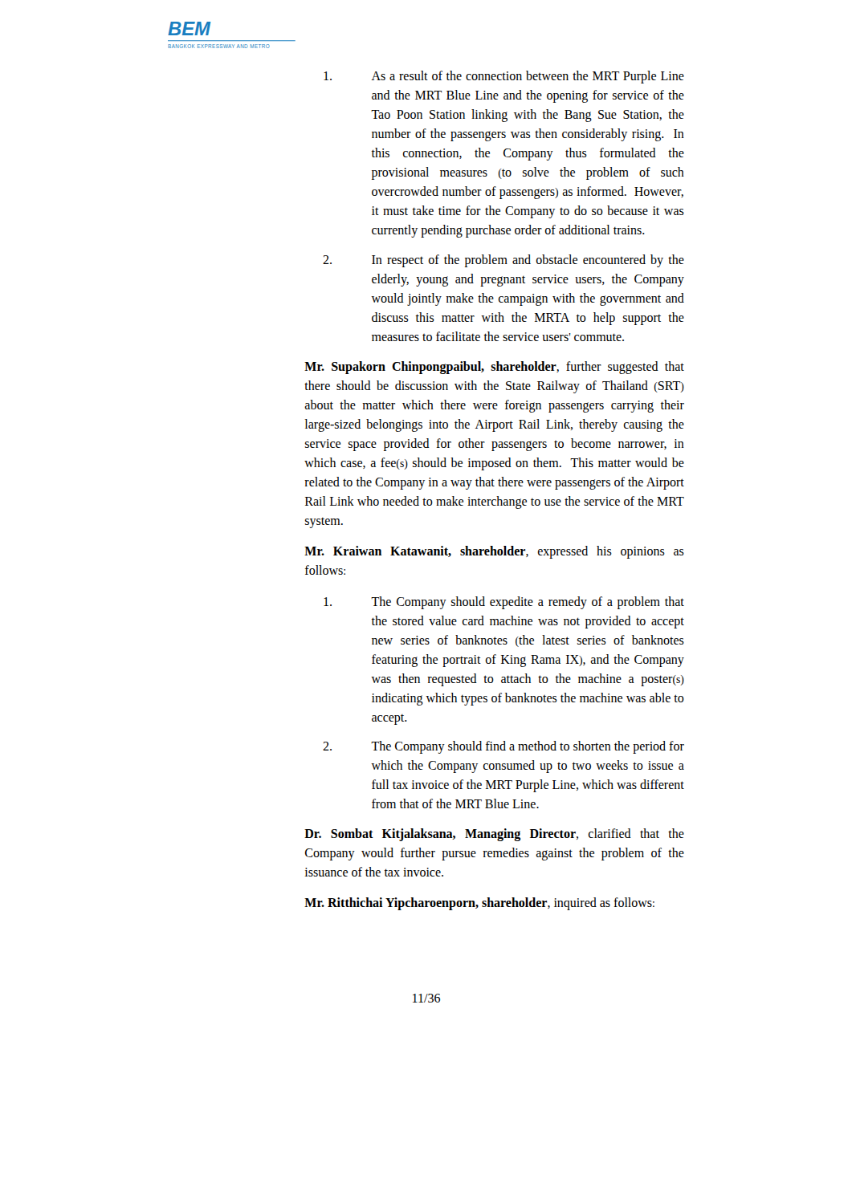BEM BANGKOK EXPRESSWAY AND METRO
As a result of the connection between the MRT Purple Line and the MRT Blue Line and the opening for service of the Tao Poon Station linking with the Bang Sue Station, the number of the passengers was then considerably rising. In this connection, the Company thus formulated the provisional measures (to solve the problem of such overcrowded number of passengers) as informed. However, it must take time for the Company to do so because it was currently pending purchase order of additional trains.
In respect of the problem and obstacle encountered by the elderly, young and pregnant service users, the Company would jointly make the campaign with the government and discuss this matter with the MRTA to help support the measures to facilitate the service users' commute.
Mr. Supakorn Chinpongpaibul, shareholder, further suggested that there should be discussion with the State Railway of Thailand (SRT) about the matter which there were foreign passengers carrying their large-sized belongings into the Airport Rail Link, thereby causing the service space provided for other passengers to become narrower, in which case, a fee(s) should be imposed on them. This matter would be related to the Company in a way that there were passengers of the Airport Rail Link who needed to make interchange to use the service of the MRT system.
Mr. Kraiwan Katawanit, shareholder, expressed his opinions as follows:
The Company should expedite a remedy of a problem that the stored value card machine was not provided to accept new series of banknotes (the latest series of banknotes featuring the portrait of King Rama IX), and the Company was then requested to attach to the machine a poster(s) indicating which types of banknotes the machine was able to accept.
The Company should find a method to shorten the period for which the Company consumed up to two weeks to issue a full tax invoice of the MRT Purple Line, which was different from that of the MRT Blue Line.
Dr. Sombat Kitjalaksana, Managing Director, clarified that the Company would further pursue remedies against the problem of the issuance of the tax invoice.
Mr. Ritthichai Yipcharoenporn, shareholder, inquired as follows:
11/36